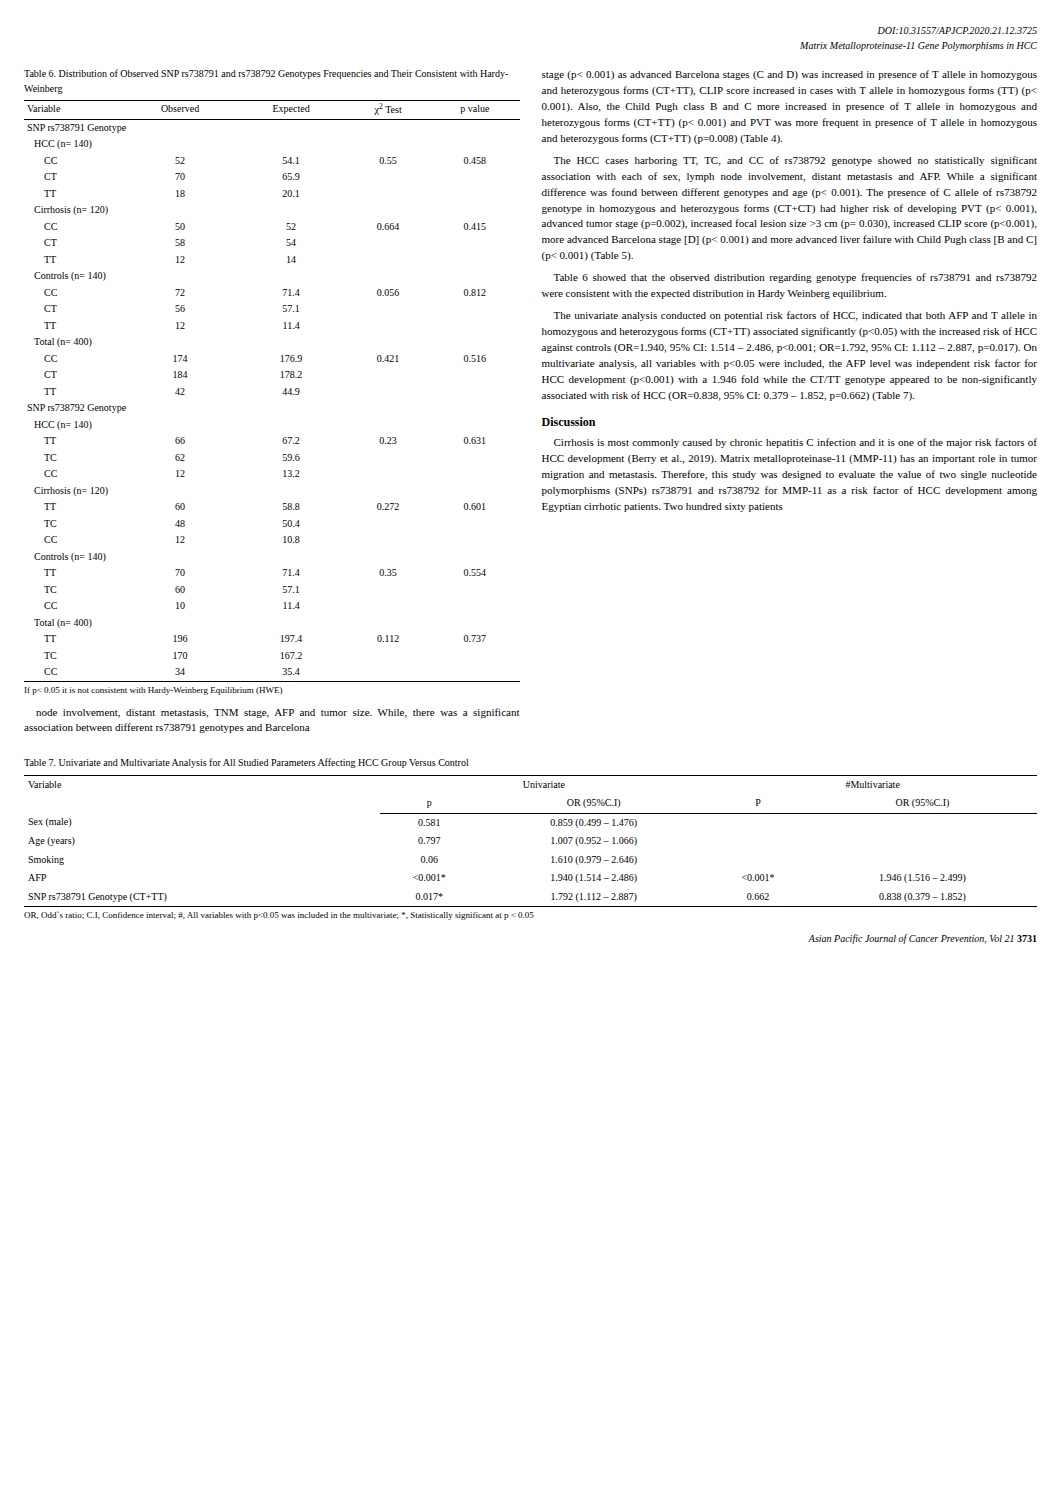DOI:10.31557/APJCP.2020.21.12.3725
Matrix Metalloproteinase-11 Gene Polymorphisms in HCC
Table 6. Distribution of Observed SNP rs738791 and rs738792 Genotypes Frequencies and Their Consistent with Hardy-Weinberg
| Variable | Observed | Expected | χ 2 Test | p value |
| --- | --- | --- | --- | --- |
| SNP rs738791 Genotype |
| HCC (n= 140) |
| CC | 52 | 54.1 | 0.55 | 0.458 |
| CT | 70 | 65.9 | | |
| TT | 18 | 20.1 | | |
| Cirrhosis (n= 120) |
| CC | 50 | 52 | 0.664 | 0.415 |
| CT | 58 | 54 | | |
| TT | 12 | 14 | | |
| Controls (n= 140) |
| CC | 72 | 71.4 | 0.056 | 0.812 |
| CT | 56 | 57.1 | | |
| TT | 12 | 11.4 | | |
| Total (n= 400) |
| CC | 174 | 176.9 | 0.421 | 0.516 |
| CT | 184 | 178.2 | | |
| TT | 42 | 44.9 | | |
| SNP rs738792 Genotype |
| HCC (n= 140) |
| TT | 66 | 67.2 | 0.23 | 0.631 |
| TC | 62 | 59.6 | | |
| CC | 12 | 13.2 | | |
| Cirrhosis (n= 120) |
| TT | 60 | 58.8 | 0.272 | 0.601 |
| TC | 48 | 50.4 | | |
| CC | 12 | 10.8 | | |
| Controls (n= 140) |
| TT | 70 | 71.4 | 0.35 | 0.554 |
| TC | 60 | 57.1 | | |
| CC | 10 | 11.4 | | |
| Total (n= 400) |
| TT | 196 | 197.4 | 0.112 | 0.737 |
| TC | 170 | 167.2 | | |
| CC | 34 | 35.4 | | |
If p< 0.05 it is not consistent with Hardy-Weinberg Equilibrium (HWE)
node involvement, distant metastasis, TNM stage, AFP and tumor size. While, there was a significant association between different rs738791 genotypes and Barcelona
stage (p< 0.001) as advanced Barcelona stages (C and D) was increased in presence of T allele in homozygous and heterozygous forms (CT+TT), CLIP score increased in cases with T allele in homozygous forms (TT) (p< 0.001). Also, the Child Pugh class B and C more increased in presence of T allele in homozygous and heterozygous forms (CT+TT) (p< 0.001) and PVT was more frequent in presence of T allele in homozygous and heterozygous forms (CT+TT) (p=0.008) (Table 4).
The HCC cases harboring TT, TC, and CC of rs738792 genotype showed no statistically significant association with each of sex, lymph node involvement, distant metastasis and AFP. While a significant difference was found between different genotypes and age (p< 0.001). The presence of C allele of rs738792 genotype in homozygous and heterozygous forms (CT+CT) had higher risk of developing PVT (p< 0.001), advanced tumor stage (p=0.002), increased focal lesion size >3 cm (p= 0.030), increased CLIP score (p<0.001), more advanced Barcelona stage [D] (p< 0.001) and more advanced liver failure with Child Pugh class [B and C] (p< 0.001) (Table 5).
Table 6 showed that the observed distribution regarding genotype frequencies of rs738791 and rs738792 were consistent with the expected distribution in Hardy Weinberg equilibrium.
The univariate analysis conducted on potential risk factors of HCC, indicated that both AFP and T allele in homozygous and heterozygous forms (CT+TT) associated significantly (p<0.05) with the increased risk of HCC against controls (OR=1.940, 95% CI: 1.514 – 2.486, p<0.001; OR=1.792, 95% CI: 1.112 – 2.887, p=0.017). On multivariate analysis, all variables with p<0.05 were included, the AFP level was independent risk factor for HCC development (p<0.001) with a 1.946 fold while the CT/TT genotype appeared to be non-significantly associated with risk of HCC (OR=0.838, 95% CI: 0.379 – 1.852, p=0.662) (Table 7).
Discussion
Cirrhosis is most commonly caused by chronic hepatitis C infection and it is one of the major risk factors of HCC development (Berry et al., 2019). Matrix metalloproteinase-11 (MMP-11) has an important role in tumor migration and metastasis. Therefore, this study was designed to evaluate the value of two single nucleotide polymorphisms (SNPs) rs738791 and rs738792 for MMP-11 as a risk factor of HCC development among Egyptian cirrhotic patients. Two hundred sixty patients
Table 7. Univariate and Multivariate Analysis for All Studied Parameters Affecting HCC Group Versus Control
| Variable | Univariate | #Multivariate |
| --- | --- | --- |
| p | OR (95%C.I) | P | OR (95%C.I) |
| Sex (male) | 0.581 | 0.859 (0.499 – 1.476) | | |
| Age (years) | 0.797 | 1.007 (0.952 – 1.066) | | |
| Smoking | 0.06 | 1.610 (0.979 – 2.646) | | |
| AFP | <0.001* | 1.940 (1.514 – 2.486) | <0.001* | 1.946 (1.516 – 2.499) |
| SNP rs738791 Genotype (CT+TT) | 0.017* | 1.792 (1.112 – 2.887) | 0.662 | 0.838 (0.379 – 1.852) |
OR, Odd`s ratio; C.I, Confidence interval; #, All variables with p<0.05 was included in the multivariate; *, Statistically significant at p < 0.05
Asian Pacific Journal of Cancer Prevention, Vol 21 3731